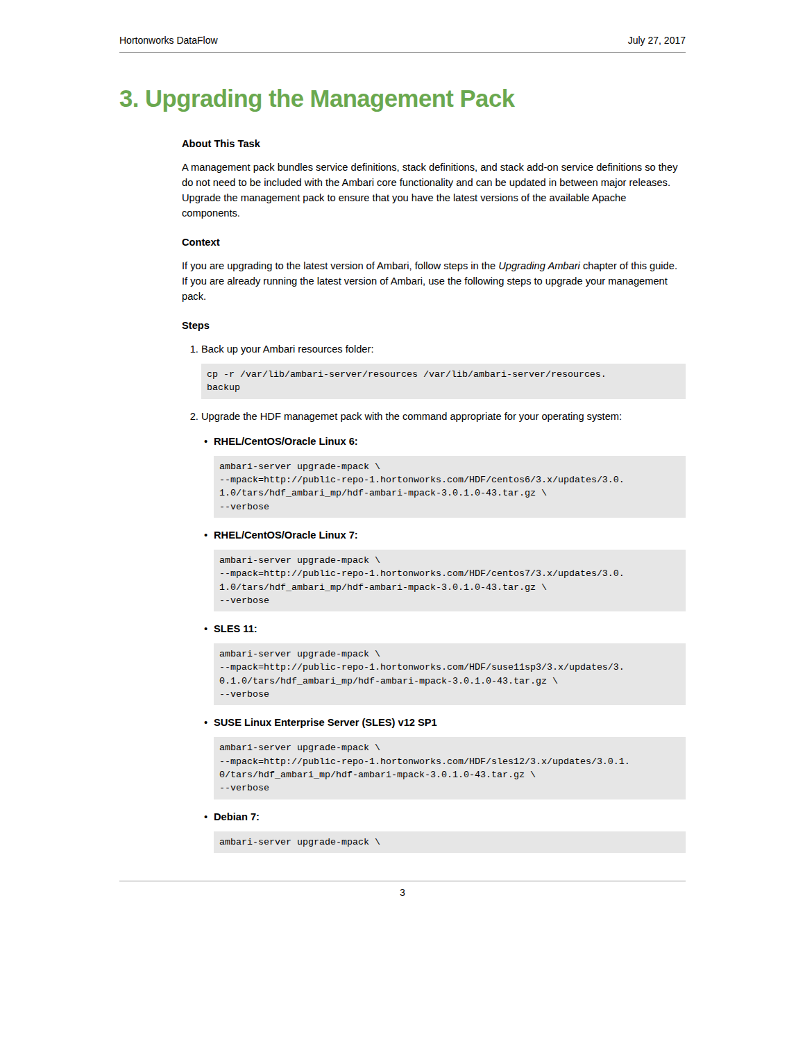Hortonworks DataFlow July 27, 2017
3. Upgrading the Management Pack
About This Task
A management pack bundles service definitions, stack definitions, and stack add-on service definitions so they do not need to be included with the Ambari core functionality and can be updated in between major releases. Upgrade the management pack to ensure that you have the latest versions of the available Apache components.
Context
If you are upgrading to the latest version of Ambari, follow steps in the Upgrading Ambari chapter of this guide. If you are already running the latest version of Ambari, use the following steps to upgrade your management pack.
Steps
Back up your Ambari resources folder:
cp -r /var/lib/ambari-server/resources /var/lib/ambari-server/resources.
backup
Upgrade the HDF managemet pack with the command appropriate for your operating system:
RHEL/CentOS/Oracle Linux 6:
ambari-server upgrade-mpack \
--mpack=http://public-repo-1.hortonworks.com/HDF/centos6/3.x/updates/3.0.
1.0/tars/hdf_ambari_mp/hdf-ambari-mpack-3.0.1.0-43.tar.gz \
--verbose
RHEL/CentOS/Oracle Linux 7:
ambari-server upgrade-mpack \
--mpack=http://public-repo-1.hortonworks.com/HDF/centos7/3.x/updates/3.0.
1.0/tars/hdf_ambari_mp/hdf-ambari-mpack-3.0.1.0-43.tar.gz \
--verbose
SLES 11:
ambari-server upgrade-mpack \
--mpack=http://public-repo-1.hortonworks.com/HDF/suse11sp3/3.x/updates/3.
0.1.0/tars/hdf_ambari_mp/hdf-ambari-mpack-3.0.1.0-43.tar.gz \
--verbose
SUSE Linux Enterprise Server (SLES) v12 SP1
ambari-server upgrade-mpack \
--mpack=http://public-repo-1.hortonworks.com/HDF/sles12/3.x/updates/3.0.1.
0/tars/hdf_ambari_mp/hdf-ambari-mpack-3.0.1.0-43.tar.gz \
--verbose
Debian 7:
ambari-server upgrade-mpack \
3